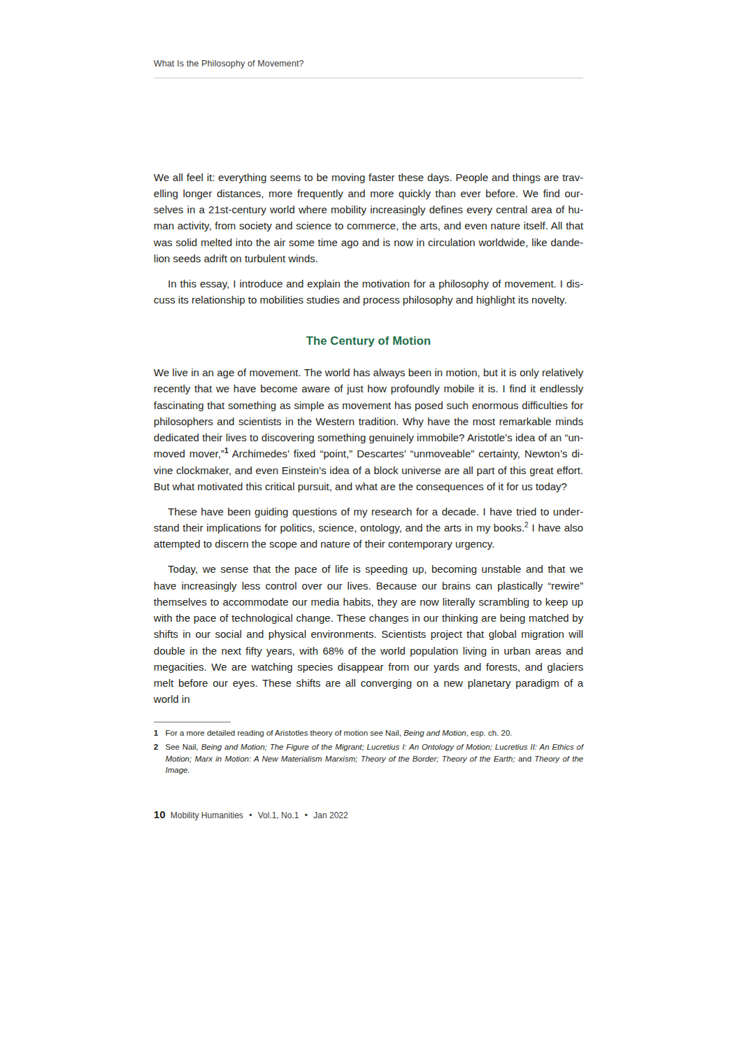What Is the Philosophy of Movement?
We all feel it: everything seems to be moving faster these days. People and things are travelling longer distances, more frequently and more quickly than ever before. We find ourselves in a 21st-century world where mobility increasingly defines every central area of human activity, from society and science to commerce, the arts, and even nature itself. All that was solid melted into the air some time ago and is now in circulation worldwide, like dandelion seeds adrift on turbulent winds.
In this essay, I introduce and explain the motivation for a philosophy of movement. I discuss its relationship to mobilities studies and process philosophy and highlight its novelty.
The Century of Motion
We live in an age of movement. The world has always been in motion, but it is only relatively recently that we have become aware of just how profoundly mobile it is. I find it endlessly fascinating that something as simple as movement has posed such enormous difficulties for philosophers and scientists in the Western tradition. Why have the most remarkable minds dedicated their lives to discovering something genuinely immobile? Aristotle’s idea of an “unmoved mover,”1 Archimedes’ fixed “point,” Descartes’ “unmoveable” certainty, Newton’s divine clockmaker, and even Einstein’s idea of a block universe are all part of this great effort. But what motivated this critical pursuit, and what are the consequences of it for us today?
These have been guiding questions of my research for a decade. I have tried to understand their implications for politics, science, ontology, and the arts in my books.2 I have also attempted to discern the scope and nature of their contemporary urgency.
Today, we sense that the pace of life is speeding up, becoming unstable and that we have increasingly less control over our lives. Because our brains can plastically “rewire” themselves to accommodate our media habits, they are now literally scrambling to keep up with the pace of technological change. These changes in our thinking are being matched by shifts in our social and physical environments. Scientists project that global migration will double in the next fifty years, with 68% of the world population living in urban areas and megacities. We are watching species disappear from our yards and forests, and glaciers melt before our eyes. These shifts are all converging on a new planetary paradigm of a world in
1
For a more detailed reading of Aristotles theory of motion see Nail, Being and Motion, esp. ch. 20.
2
See Nail, Being and Motion; The Figure of the Migrant; Lucretius I: An Ontology of Motion; Lucretius II: An Ethics of Motion; Marx in Motion: A New Materialism Marxism; Theory of the Border; Theory of the Earth; and Theory of the Image.
10 Mobility Humanities • Vol.1, No.1 • Jan 2022